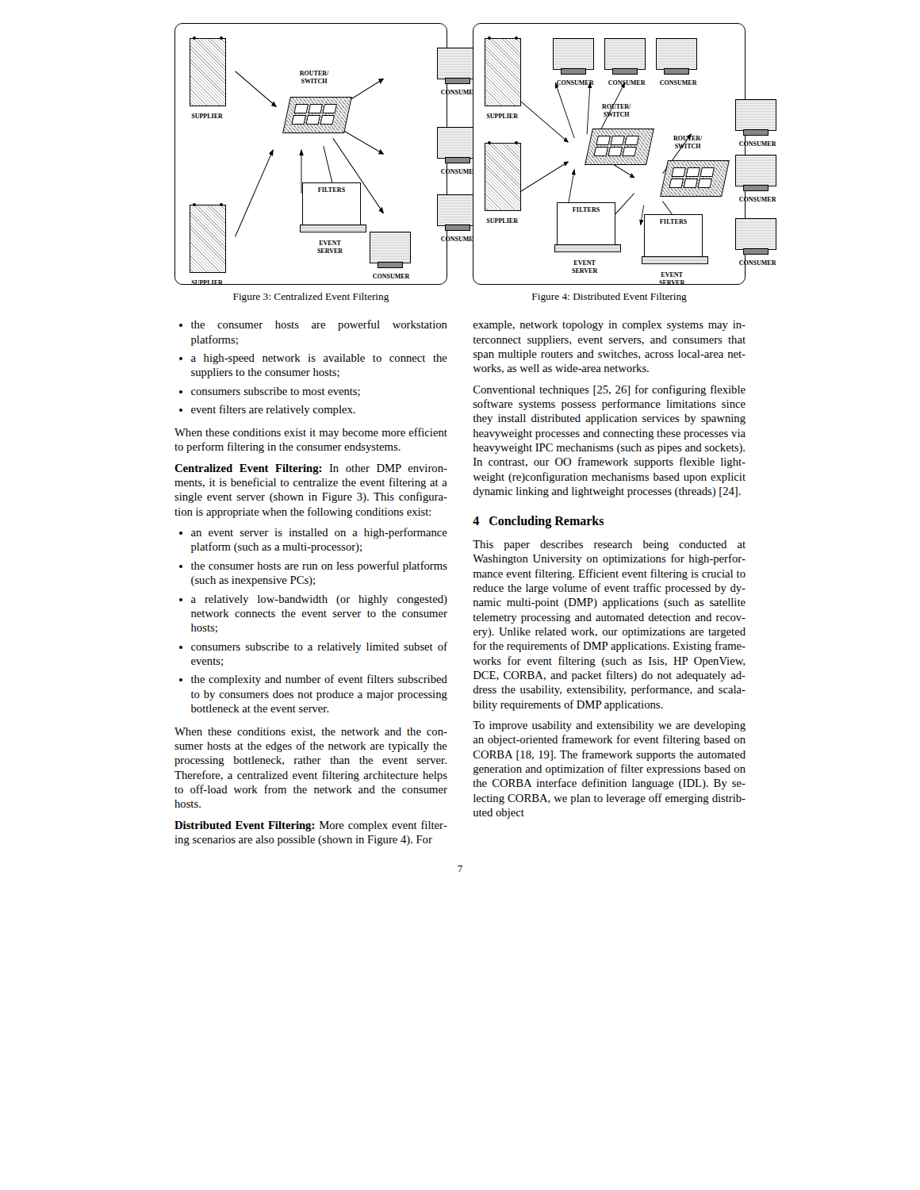SUPPLIER
SUPPLIER
ROUTER/
SWITCH
FILTERS
EVENT
SERVER
CONSUMER
CONSUMER
CONSUMER
CONSUMER
Figure 3: Centralized Event Filtering
the consumer hosts are powerful workstation platforms;
a high-speed network is available to connect the suppliers to the consumer hosts;
consumers subscribe to most events;
event filters are relatively complex.
When these conditions exist it may become more efficient to perform filtering in the consumer endsystems.
Centralized Event Filtering: In other DMP environments, it is beneficial to centralize the event filtering at a single event server (shown in Figure 3). This configuration is appropriate when the following conditions exist:
an event server is installed on a high-performance platform (such as a multi-processor);
the consumer hosts are run on less powerful platforms (such as inexpensive PCs);
a relatively low-bandwidth (or highly congested) network connects the event server to the consumer hosts;
consumers subscribe to a relatively limited subset of events;
the complexity and number of event filters subscribed to by consumers does not produce a major processing bottleneck at the event server.
When these conditions exist, the network and the consumer hosts at the edges of the network are typically the processing bottleneck, rather than the event server. Therefore, a centralized event filtering architecture helps to off-load work from the network and the consumer hosts.
Distributed Event Filtering: More complex event filtering scenarios are also possible (shown in Figure 4). For
SUPPLIER
SUPPLIER
CONSUMER
CONSUMER
CONSUMER
ROUTER/
SWITCH
ROUTER/
SWITCH
CONSUMER
CONSUMER
CONSUMER
FILTERS
EVENT
SERVER
FILTERS
EVENT
SERVER
Figure 4: Distributed Event Filtering
example, network topology in complex systems may interconnect suppliers, event servers, and consumers that span multiple routers and switches, across local-area networks, as well as wide-area networks.
Conventional techniques [25, 26] for configuring flexible software systems possess performance limitations since they install distributed application services by spawning heavyweight processes and connecting these processes via heavyweight IPC mechanisms (such as pipes and sockets). In contrast, our OO framework supports flexible lightweight (re)configuration mechanisms based upon explicit dynamic linking and lightweight processes (threads) [24].
4 Concluding Remarks
This paper describes research being conducted at Washington University on optimizations for high-performance event filtering. Efficient event filtering is crucial to reduce the large volume of event traffic processed by dynamic multi-point (DMP) applications (such as satellite telemetry processing and automated detection and recovery). Unlike related work, our optimizations are targeted for the requirements of DMP applications. Existing frameworks for event filtering (such as Isis, HP OpenView, DCE, CORBA, and packet filters) do not adequately address the usability, extensibility, performance, and scalability requirements of DMP applications.
To improve usability and extensibility we are developing an object-oriented framework for event filtering based on CORBA [18, 19]. The framework supports the automated generation and optimization of filter expressions based on the CORBA interface definition language (IDL). By selecting CORBA, we plan to leverage off emerging distributed object
7